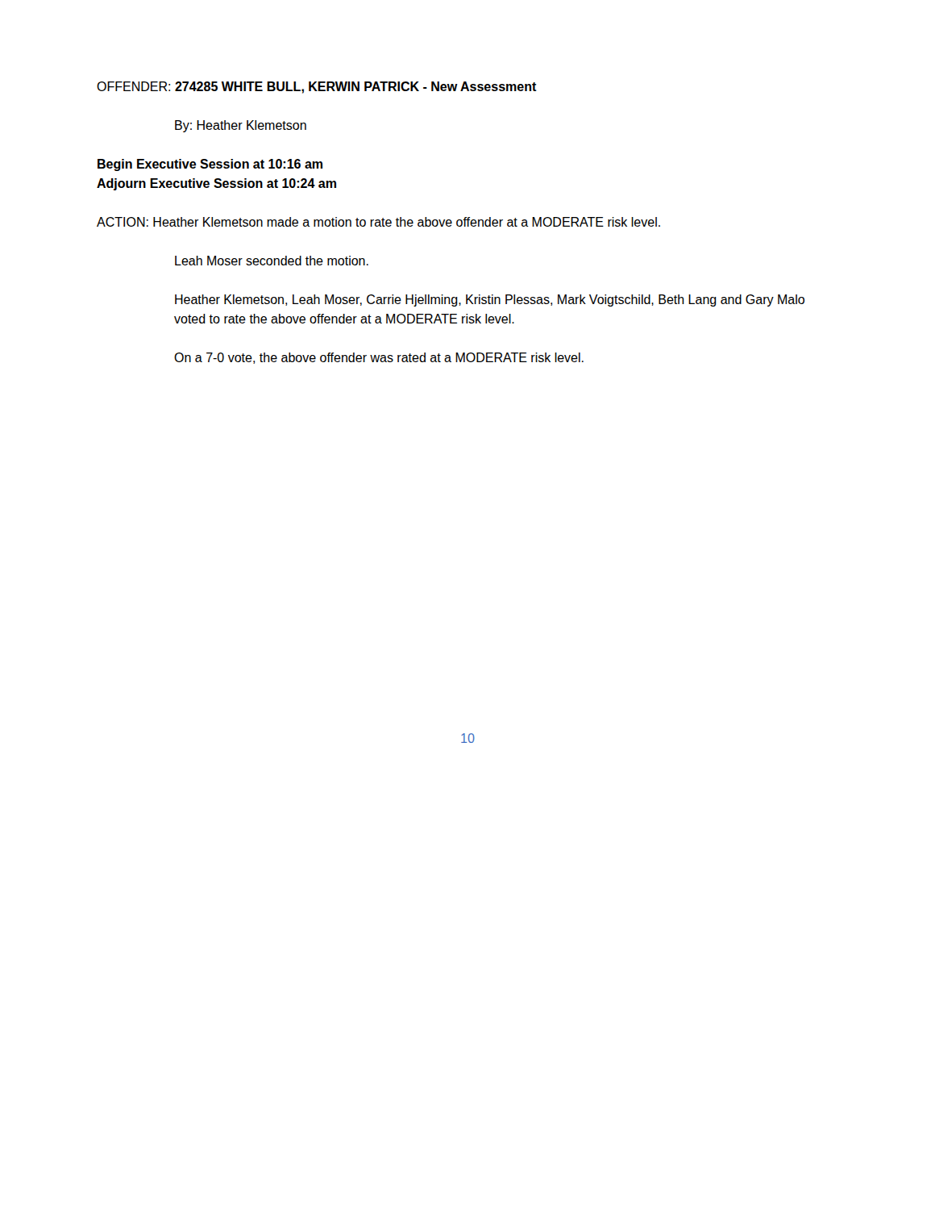OFFENDER: 274285 WHITE BULL, KERWIN PATRICK - New Assessment
By: Heather Klemetson
Begin Executive Session at 10:16 am
Adjourn Executive Session at 10:24 am
ACTION: Heather Klemetson made a motion to rate the above offender at a MODERATE risk level.
Leah Moser seconded the motion.
Heather Klemetson, Leah Moser, Carrie Hjellming, Kristin Plessas, Mark Voigtschild, Beth Lang and Gary Malo voted to rate the above offender at a MODERATE risk level.
On a 7-0 vote, the above offender was rated at a MODERATE risk level.
10